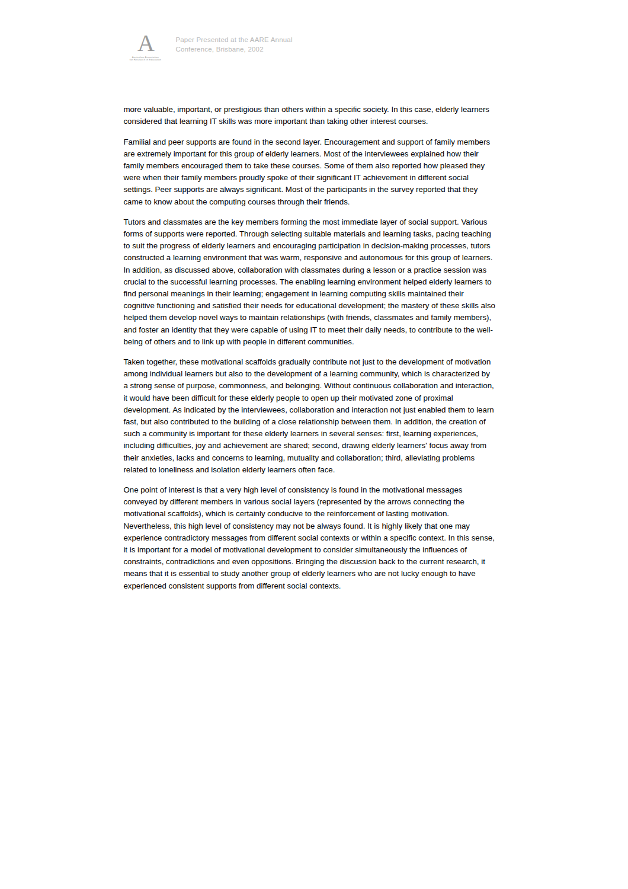A Australian Association
for Research in Education
Paper Presented at the AARE Annual
Conference, Brisbane, 2002
more valuable, important, or prestigious than others within a specific society. In this case, elderly learners considered that learning IT skills was more important than taking other interest courses.
Familial and peer supports are found in the second layer. Encouragement and support of family members are extremely important for this group of elderly learners. Most of the interviewees explained how their family members encouraged them to take these courses. Some of them also reported how pleased they were when their family members proudly spoke of their significant IT achievement in different social settings. Peer supports are always significant. Most of the participants in the survey reported that they came to know about the computing courses through their friends.
Tutors and classmates are the key members forming the most immediate layer of social support. Various forms of supports were reported. Through selecting suitable materials and learning tasks, pacing teaching to suit the progress of elderly learners and encouraging participation in decision-making processes, tutors constructed a learning environment that was warm, responsive and autonomous for this group of learners. In addition, as discussed above, collaboration with classmates during a lesson or a practice session was crucial to the successful learning processes. The enabling learning environment helped elderly learners to find personal meanings in their learning; engagement in learning computing skills maintained their cognitive functioning and satisfied their needs for educational development; the mastery of these skills also helped them develop novel ways to maintain relationships (with friends, classmates and family members), and foster an identity that they were capable of using IT to meet their daily needs, to contribute to the well-being of others and to link up with people in different communities.
Taken together, these motivational scaffolds gradually contribute not just to the development of motivation among individual learners but also to the development of a learning community, which is characterized by a strong sense of purpose, commonness, and belonging. Without continuous collaboration and interaction, it would have been difficult for these elderly people to open up their motivated zone of proximal development. As indicated by the interviewees, collaboration and interaction not just enabled them to learn fast, but also contributed to the building of a close relationship between them. In addition, the creation of such a community is important for these elderly learners in several senses: first, learning experiences, including difficulties, joy and achievement are shared; second, drawing elderly learners' focus away from their anxieties, lacks and concerns to learning, mutuality and collaboration; third, alleviating problems related to loneliness and isolation elderly learners often face.
One point of interest is that a very high level of consistency is found in the motivational messages conveyed by different members in various social layers (represented by the arrows connecting the motivational scaffolds), which is certainly conducive to the reinforcement of lasting motivation. Nevertheless, this high level of consistency may not be always found. It is highly likely that one may experience contradictory messages from different social contexts or within a specific context. In this sense, it is important for a model of motivational development to consider simultaneously the influences of constraints, contradictions and even oppositions. Bringing the discussion back to the current research, it means that it is essential to study another group of elderly learners who are not lucky enough to have experienced consistent supports from different social contexts.